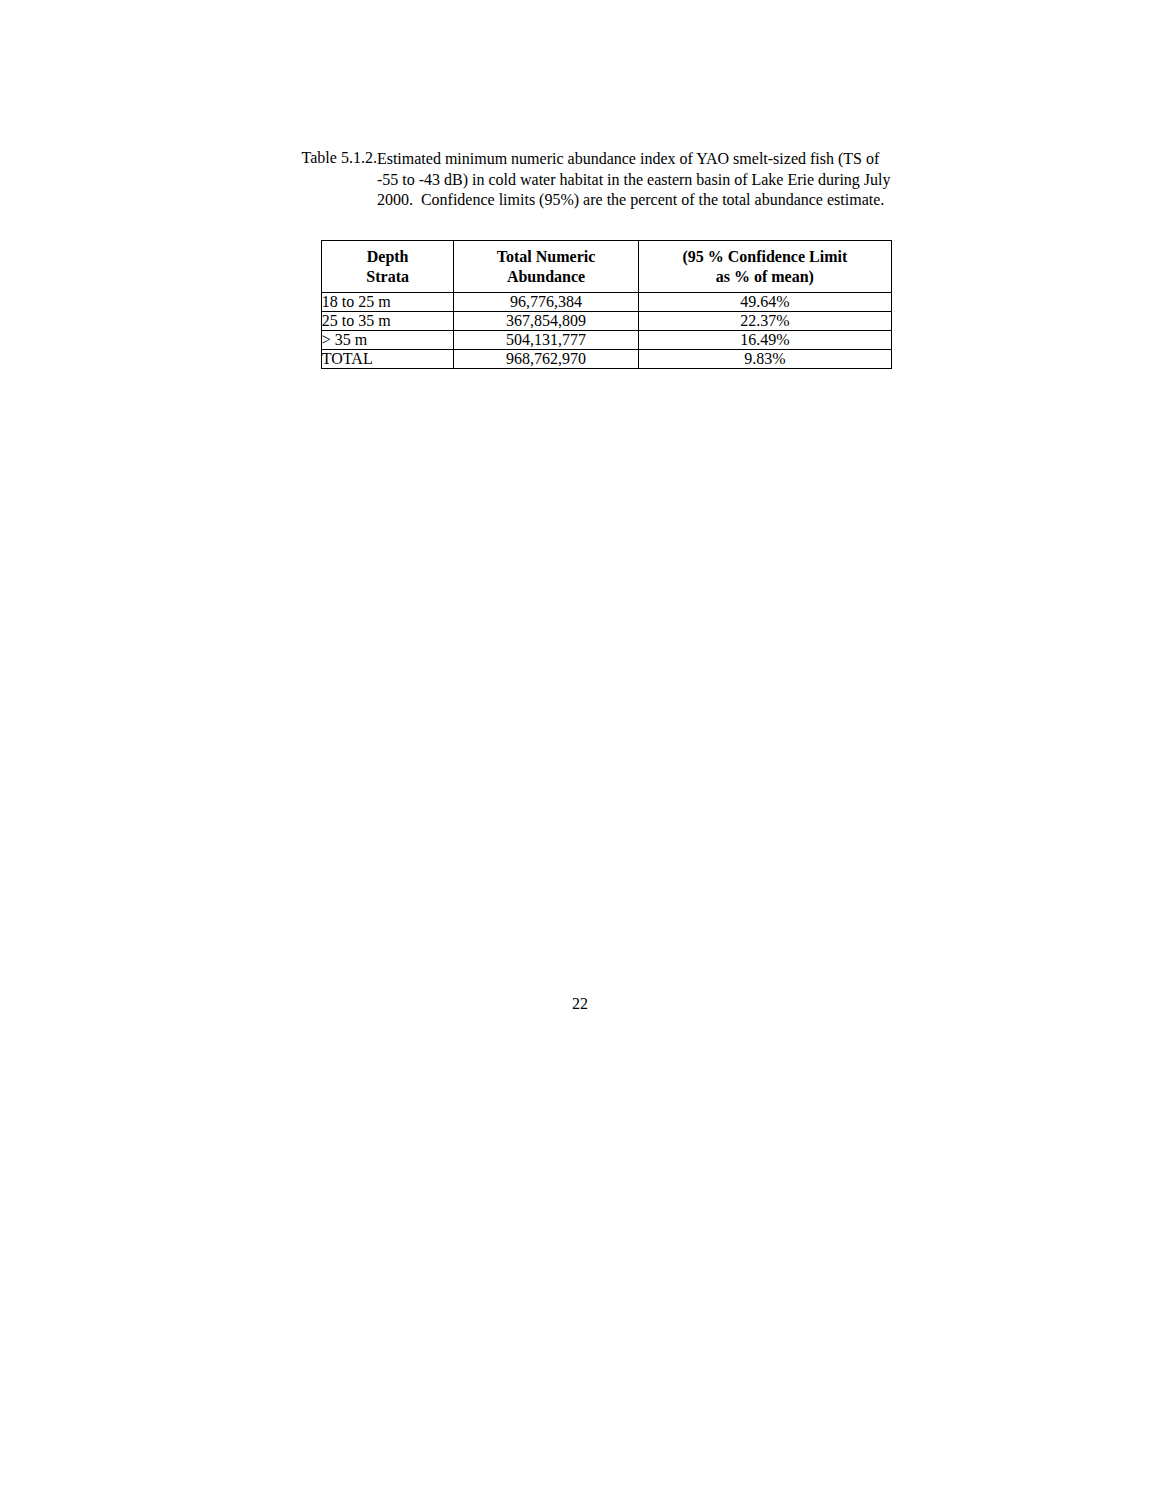| Table 5.1.2. | Estimated minimum numeric abundance index of YAO smelt-sized fish (TS of -55 to -43 dB) in cold water habitat in the eastern basin of Lake Erie during July 2000. Confidence limits (95%) are the percent of the total abundance estimate. |
| Depth Strata | Total Numeric Abundance | (95 % Confidence Limit as % of mean) |
| --- | --- | --- |
| 18 to 25 m | 96,776,384 | 49.64% |
| 25 to 35 m | 367,854,809 | 22.37% |
| > 35 m | 504,131,777 | 16.49% |
| TOTAL | 968,762,970 | 9.83% |
22